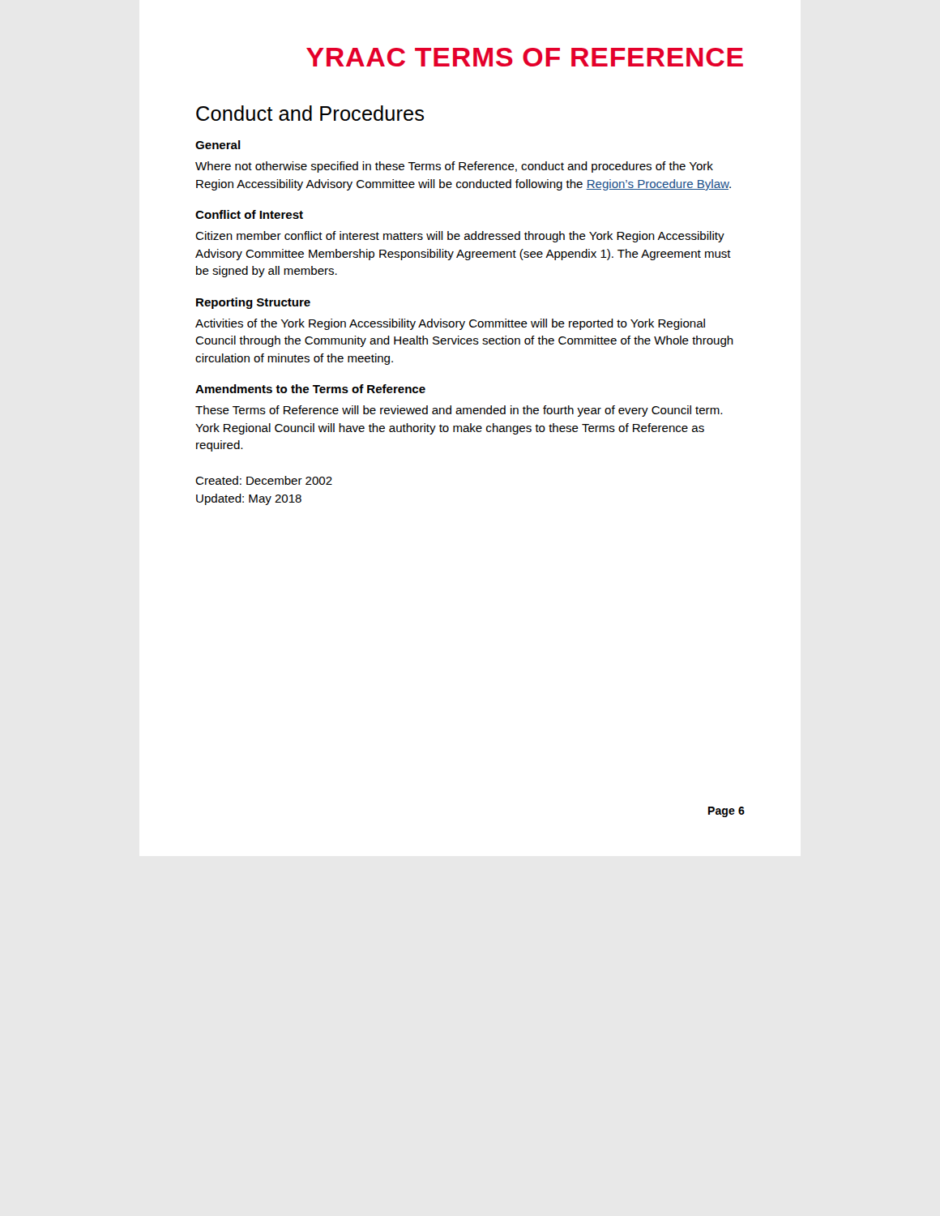YRAAC Terms of Reference
Conduct and Procedures
General
Where not otherwise specified in these Terms of Reference, conduct and procedures of the York Region Accessibility Advisory Committee will be conducted following the Region’s Procedure Bylaw.
Conflict of Interest
Citizen member conflict of interest matters will be addressed through the York Region Accessibility Advisory Committee Membership Responsibility Agreement (see Appendix 1). The Agreement must be signed by all members.
Reporting Structure
Activities of the York Region Accessibility Advisory Committee will be reported to York Regional Council through the Community and Health Services section of the Committee of the Whole through circulation of minutes of the meeting.
Amendments to the Terms of Reference
These Terms of Reference will be reviewed and amended in the fourth year of every Council term. York Regional Council will have the authority to make changes to these Terms of Reference as required.
Created: December 2002 Updated: May 2018
Page 6